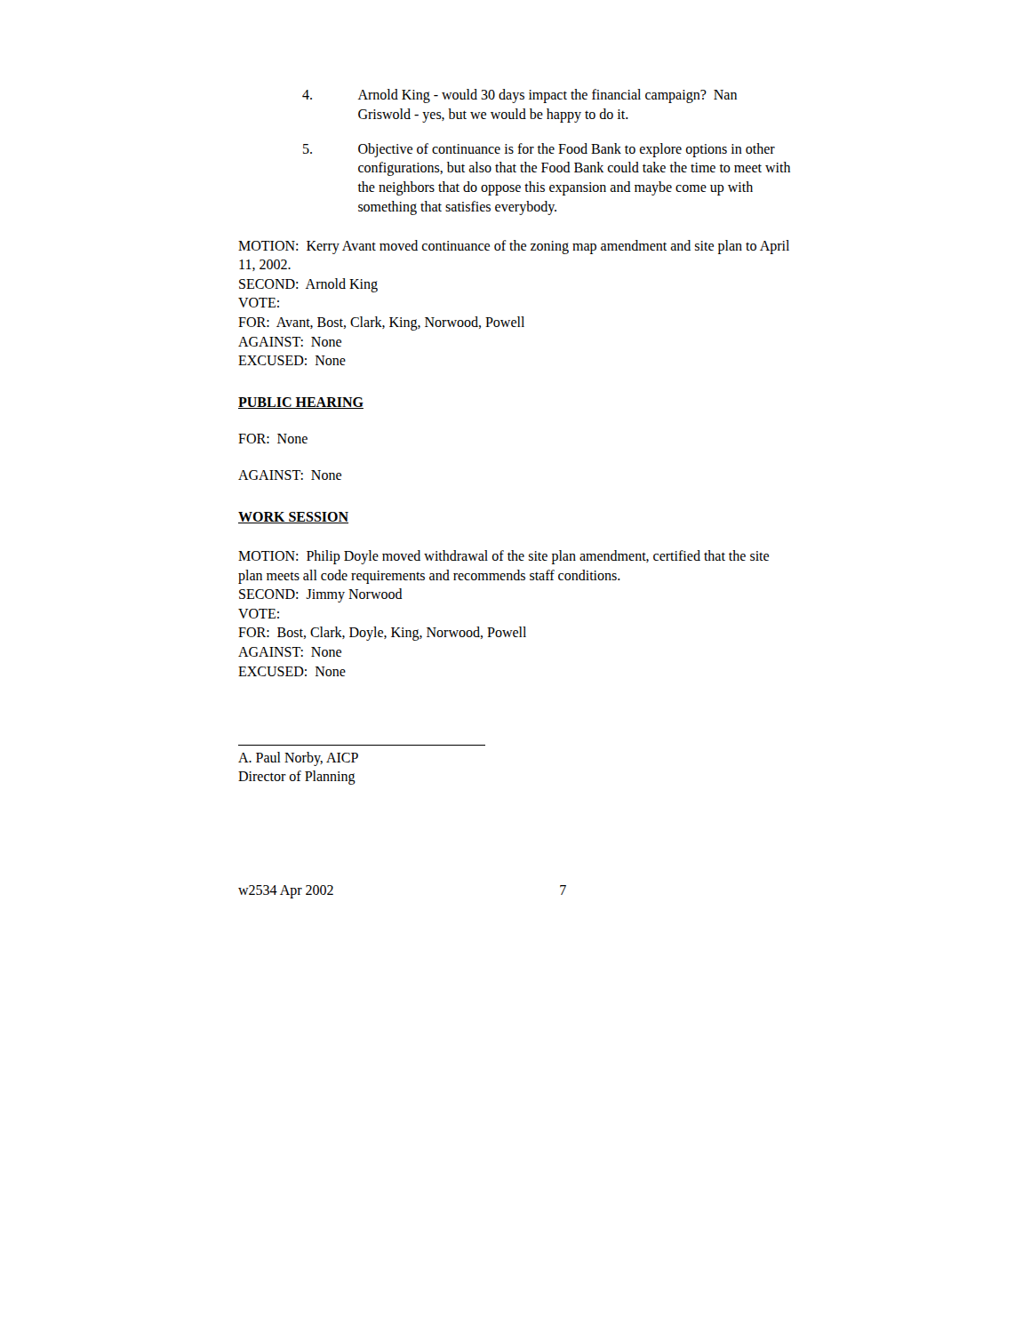4.
Arnold King - would 30 days impact the financial campaign? Nan Griswold - yes, but we would be happy to do it.
5.
Objective of continuance is for the Food Bank to explore options in other configurations, but also that the Food Bank could take the time to meet with the neighbors that do oppose this expansion and maybe come up with something that satisfies everybody.
MOTION: Kerry Avant moved continuance of the zoning map amendment and site plan to April 11, 2002.
SECOND: Arnold King
VOTE:
FOR: Avant, Bost, Clark, King, Norwood, Powell
AGAINST: None
EXCUSED: None
PUBLIC HEARING
FOR: None
AGAINST: None
WORK SESSION
MOTION: Philip Doyle moved withdrawal of the site plan amendment, certified that the site plan meets all code requirements and recommends staff conditions.
SECOND: Jimmy Norwood
VOTE:
FOR: Bost, Clark, Doyle, King, Norwood, Powell
AGAINST: None
EXCUSED: None
A. Paul Norby, AICP
Director of Planning
w2534 Apr 2002 7